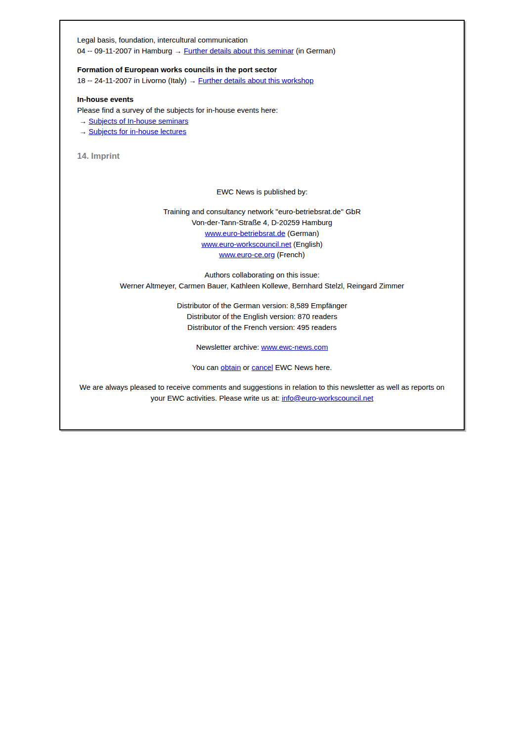Legal basis, foundation, intercultural communication
04 -- 09-11-2007 in Hamburg → Further details about this seminar (in German)
Formation of European works councils in the port sector
18 -- 24-11-2007 in Livorno (Italy) → Further details about this workshop
In-house events
Please find a survey of the subjects for in-house events here:
→ Subjects of In-house seminars
→ Subjects for in-house lectures
14. Imprint
EWC News is published by:
Training and consultancy network "euro-betriebsrat.de" GbR
Von-der-Tann-Straße 4, D-20259 Hamburg
www.euro-betriebsrat.de (German)
www.euro-workscouncil.net (English)
www.euro-ce.org (French)
Authors collaborating on this issue:
Werner Altmeyer, Carmen Bauer, Kathleen Kollewe, Bernhard Stelzl, Reingard Zimmer
Distributor of the German version: 8,589 Empfänger
Distributor of the English version: 870 readers
Distributor of the French version: 495 readers
Newsletter archive: www.ewc-news.com
You can obtain or cancel EWC News here.
We are always pleased to receive comments and suggestions in relation to this newsletter as well as reports on your EWC activities. Please write us at: info@euro-workscouncil.net